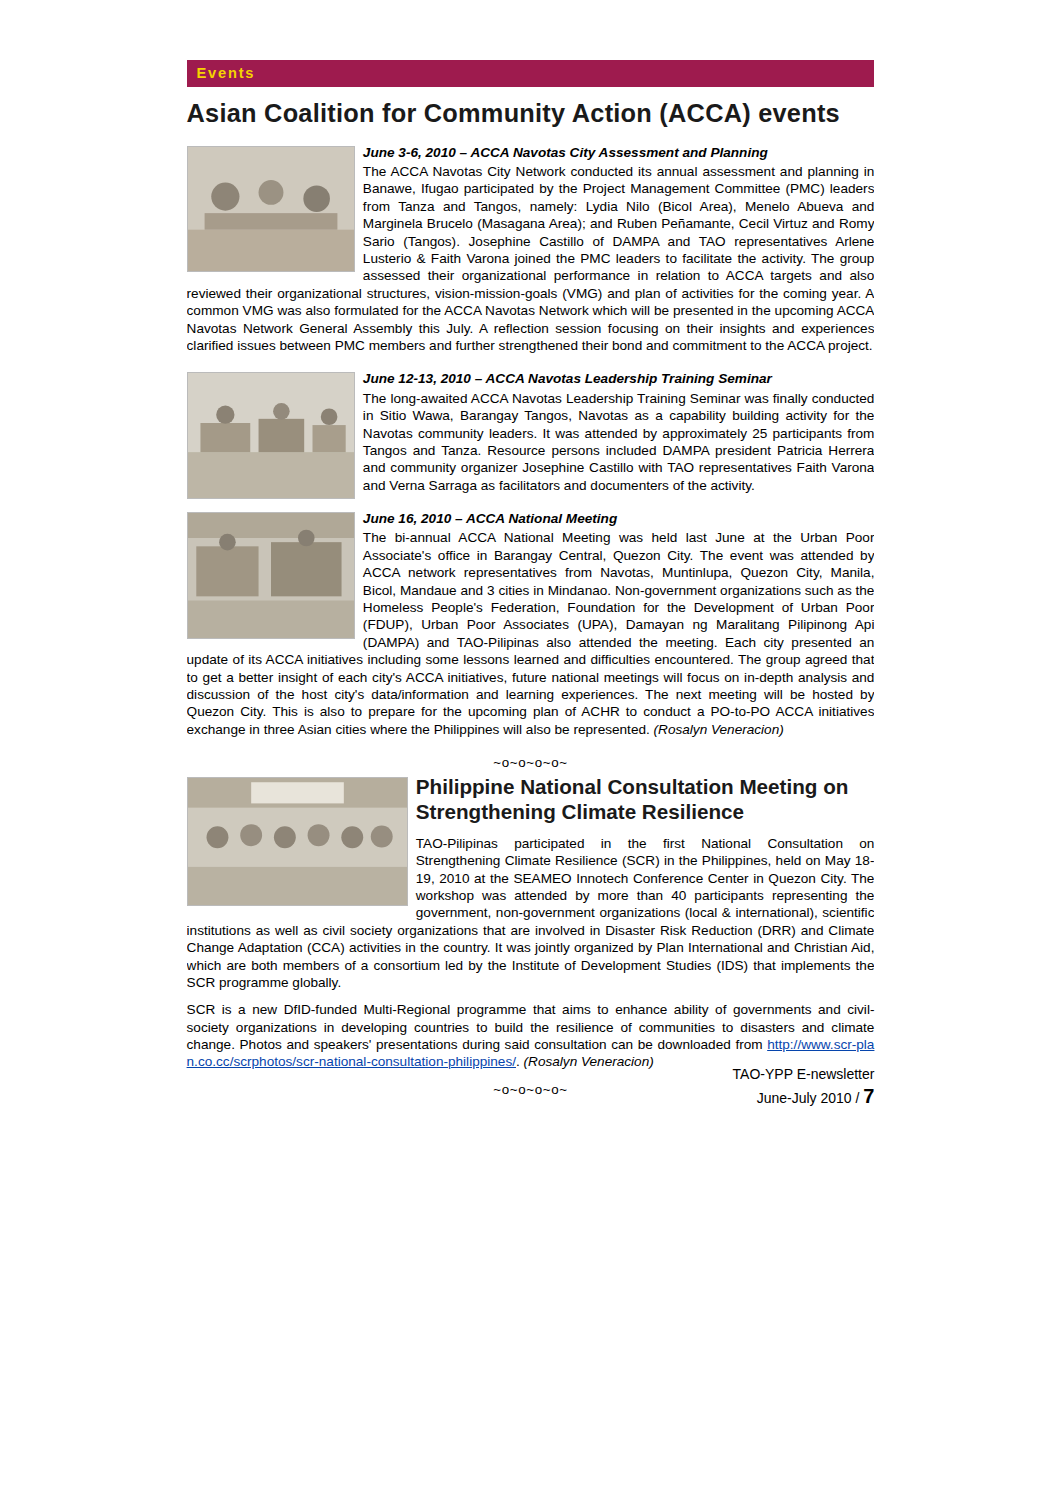Events
Asian Coalition for Community Action (ACCA) events
June 3-6, 2010 – ACCA Navotas City Assessment and Planning
The ACCA Navotas City Network conducted its annual assessment and planning in Banawe, Ifugao participated by the Project Management Committee (PMC) leaders from Tanza and Tangos, namely: Lydia Nilo (Bicol Area), Menelo Abueva and Marginela Brucelo (Masagana Area); and Ruben Peñamante, Cecil Virtuz and Romy Sario (Tangos). Josephine Castillo of DAMPA and TAO representatives Arlene Lusterio & Faith Varona joined the PMC leaders to facilitate the activity. The group assessed their organizational performance in relation to ACCA targets and also reviewed their organizational structures, vision-mission-goals (VMG) and plan of activities for the coming year. A common VMG was also formulated for the ACCA Navotas Network which will be presented in the upcoming ACCA Navotas Network General Assembly this July. A reflection session focusing on their insights and experiences clarified issues between PMC members and further strengthened their bond and commitment to the ACCA project.
June 12-13, 2010 – ACCA Navotas Leadership Training Seminar
The long-awaited ACCA Navotas Leadership Training Seminar was finally conducted in Sitio Wawa, Barangay Tangos, Navotas as a capability building activity for the Navotas community leaders. It was attended by approximately 25 participants from Tangos and Tanza. Resource persons included DAMPA president Patricia Herrera and community organizer Josephine Castillo with TAO representatives Faith Varona and Verna Sarraga as facilitators and documenters of the activity.
June 16, 2010 – ACCA National Meeting
The bi-annual ACCA National Meeting was held last June at the Urban Poor Associate's office in Barangay Central, Quezon City. The event was attended by ACCA network representatives from Navotas, Muntinlupa, Quezon City, Manila, Bicol, Mandaue and 3 cities in Mindanao. Non-government organizations such as the Homeless People's Federation, Foundation for the Development of Urban Poor (FDUP), Urban Poor Associates (UPA), Damayan ng Maralitang Pilipinong Api (DAMPA) and TAO-Pilipinas also attended the meeting. Each city presented an update of its ACCA initiatives including some lessons learned and difficulties encountered. The group agreed that to get a better insight of each city's ACCA initiatives, future national meetings will focus on in-depth analysis and discussion of the host city's data/information and learning experiences. The next meeting will be hosted by Quezon City. This is also to prepare for the upcoming plan of ACHR to conduct a PO-to-PO ACCA initiatives exchange in three Asian cities where the Philippines will also be represented. (Rosalyn Veneracion)
~o~o~o~o~
Philippine National Consultation Meeting on Strengthening Climate Resilience
TAO-Pilipinas participated in the first National Consultation on Strengthening Climate Resilience (SCR) in the Philippines, held on May 18-19, 2010 at the SEAMEO Innotech Conference Center in Quezon City. The workshop was attended by more than 40 participants representing the government, non-government organizations (local & international), scientific institutions as well as civil society organizations that are involved in Disaster Risk Reduction (DRR) and Climate Change Adaptation (CCA) activities in the country. It was jointly organized by Plan International and Christian Aid, which are both members of a consortium led by the Institute of Development Studies (IDS) that implements the SCR programme globally.
SCR is a new DfID-funded Multi-Regional programme that aims to enhance ability of governments and civil-society organizations in developing countries to build the resilience of communities to disasters and climate change. Photos and speakers' presentations during said consultation can be downloaded from http://www.scr-plan.co.cc/scrphotos/scr-national-consultation-philippines/. (Rosalyn Veneracion)
~o~o~o~o~
TAO-YPP E-newsletter
June-July 2010 / 7